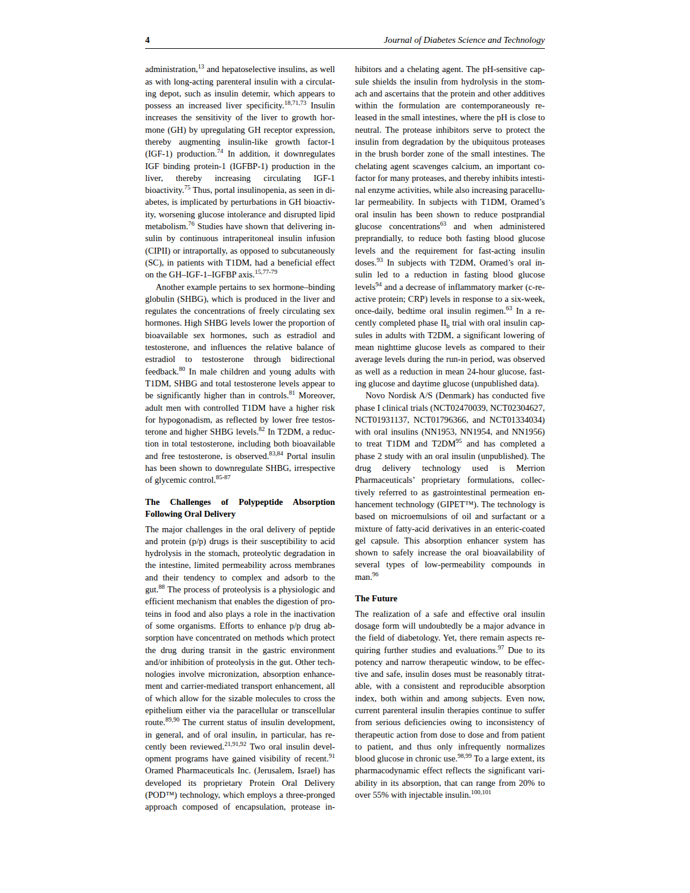4 Journal of Diabetes Science and Technology
administration,13 and hepatoselective insulins, as well as with long-acting parenteral insulin with a circulating depot, such as insulin detemir, which appears to possess an increased liver specificity.18,71,73 Insulin increases the sensitivity of the liver to growth hormone (GH) by upregulating GH receptor expression, thereby augmenting insulin-like growth factor-1 (IGF-1) production.74 In addition, it downregulates IGF binding protein-1 (IGFBP-1) production in the liver, thereby increasing circulating IGF-1 bioactivity.75 Thus, portal insulinopenia, as seen in diabetes, is implicated by perturbations in GH bioactivity, worsening glucose intolerance and disrupted lipid metabolism.76 Studies have shown that delivering insulin by continuous intraperitoneal insulin infusion (CIPII) or intraportally, as opposed to subcutaneously (SC), in patients with T1DM, had a beneficial effect on the GH–IGF-1–IGFBP axis.15,77-79
Another example pertains to sex hormone–binding globulin (SHBG), which is produced in the liver and regulates the concentrations of freely circulating sex hormones. High SHBG levels lower the proportion of bioavailable sex hormones, such as estradiol and testosterone, and influences the relative balance of estradiol to testosterone through bidirectional feedback.80 In male children and young adults with T1DM, SHBG and total testosterone levels appear to be significantly higher than in controls.81 Moreover, adult men with controlled T1DM have a higher risk for hypogonadism, as reflected by lower free testosterone and higher SHBG levels.82 In T2DM, a reduction in total testosterone, including both bioavailable and free testosterone, is observed.83,84 Portal insulin has been shown to downregulate SHBG, irrespective of glycemic control.85-87
The Challenges of Polypeptide Absorption Following Oral Delivery
The major challenges in the oral delivery of peptide and protein (p/p) drugs is their susceptibility to acid hydrolysis in the stomach, proteolytic degradation in the intestine, limited permeability across membranes and their tendency to complex and adsorb to the gut.88 The process of proteolysis is a physiologic and efficient mechanism that enables the digestion of proteins in food and also plays a role in the inactivation of some organisms. Efforts to enhance p/p drug absorption have concentrated on methods which protect the drug during transit in the gastric environment and/or inhibition of proteolysis in the gut. Other technologies involve micronization, absorption enhancement and carrier-mediated transport enhancement, all of which allow for the sizable molecules to cross the epithelium either via the paracellular or transcellular route.89,90 The current status of insulin development, in general, and of oral insulin, in particular, has recently been reviewed.21,91,92 Two oral insulin development programs have gained visibility of recent.91 Oramed Pharmaceuticals Inc. (Jerusalem, Israel) has developed its proprietary Protein Oral Delivery (POD™) technology, which employs a three-pronged approach composed of encapsulation, protease inhibitors and a chelating agent. The pH-sensitive capsule shields the insulin from hydrolysis in the stomach and ascertains that the protein and other additives within the formulation are contemporaneously released in the small intestines, where the pH is close to neutral. The protease inhibitors serve to protect the insulin from degradation by the ubiquitous proteases in the brush border zone of the small intestines. The chelating agent scavenges calcium, an important cofactor for many proteases, and thereby inhibits intestinal enzyme activities, while also increasing paracellular permeability. In subjects with T1DM, Oramed’s oral insulin has been shown to reduce postprandial glucose concentrations63 and when administered preprandially, to reduce both fasting blood glucose levels and the requirement for fast-acting insulin doses.93 In subjects with T2DM, Oramed’s oral insulin led to a reduction in fasting blood glucose levels94 and a decrease of inflammatory marker (c-reactive protein; CRP) levels in response to a six-week, once-daily, bedtime oral insulin regimen.63 In a recently completed phase IIb trial with oral insulin capsules in adults with T2DM, a significant lowering of mean nighttime glucose levels as compared to their average levels during the run-in period, was observed as well as a reduction in mean 24-hour glucose, fasting glucose and daytime glucose (unpublished data).
Novo Nordisk A/S (Denmark) has conducted five phase I clinical trials (NCT02470039, NCT02304627, NCT01931137, NCT01796366, and NCT01334034) with oral insulins (NN1953, NN1954, and NN1956) to treat T1DM and T2DM95 and has completed a phase 2 study with an oral insulin (unpublished). The drug delivery technology used is Merrion Pharmaceuticals’ proprietary formulations, collectively referred to as gastrointestinal permeation enhancement technology (GIPET™). The technology is based on microemulsions of oil and surfactant or a mixture of fatty-acid derivatives in an enteric-coated gel capsule. This absorption enhancer system has shown to safely increase the oral bioavailability of several types of low-permeability compounds in man.96
The Future
The realization of a safe and effective oral insulin dosage form will undoubtedly be a major advance in the field of diabetology. Yet, there remain aspects requiring further studies and evaluations.97 Due to its potency and narrow therapeutic window, to be effective and safe, insulin doses must be reasonably titratable, with a consistent and reproducible absorption index, both within and among subjects. Even now, current parenteral insulin therapies continue to suffer from serious deficiencies owing to inconsistency of therapeutic action from dose to dose and from patient to patient, and thus only infrequently normalizes blood glucose in chronic use.98,99 To a large extent, its pharmacodynamic effect reflects the significant variability in its absorption, that can range from 20% to over 55% with injectable insulin.100,101